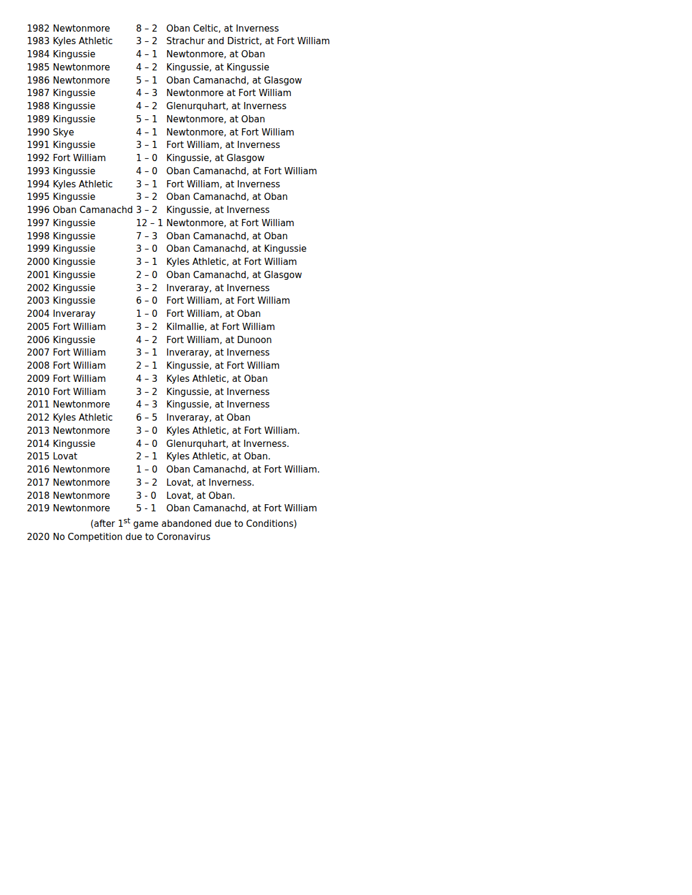| 1982 | Newtonmore | 8 – 2 | Oban Celtic, at Inverness |
| 1983 | Kyles Athletic | 3 – 2 | Strachur and District, at Fort William |
| 1984 | Kingussie | 4 – 1 | Newtonmore, at Oban |
| 1985 | Newtonmore | 4 – 2 | Kingussie, at Kingussie |
| 1986 | Newtonmore | 5 – 1 | Oban Camanachd, at Glasgow |
| 1987 | Kingussie | 4 – 3 | Newtonmore at Fort William |
| 1988 | Kingussie | 4 – 2 | Glenurquhart, at Inverness |
| 1989 | Kingussie | 5 – 1 | Newtonmore, at Oban |
| 1990 | Skye | 4 – 1 | Newtonmore, at Fort William |
| 1991 | Kingussie | 3 – 1 | Fort William, at Inverness |
| 1992 | Fort William | 1 – 0 | Kingussie, at Glasgow |
| 1993 | Kingussie | 4 – 0 | Oban Camanachd, at Fort William |
| 1994 | Kyles Athletic | 3 – 1 | Fort William, at Inverness |
| 1995 | Kingussie | 3 – 2 | Oban Camanachd, at Oban |
| 1996 | Oban Camanachd | 3 – 2 | Kingussie, at Inverness |
| 1997 | Kingussie | 12 – 1 | Newtonmore, at Fort William |
| 1998 | Kingussie | 7 – 3 | Oban Camanachd, at Oban |
| 1999 | Kingussie | 3 – 0 | Oban Camanachd, at Kingussie |
| 2000 | Kingussie | 3 – 1 | Kyles Athletic, at Fort William |
| 2001 | Kingussie | 2 – 0 | Oban Camanachd, at Glasgow |
| 2002 | Kingussie | 3 – 2 | Inveraray, at Inverness |
| 2003 | Kingussie | 6 – 0 | Fort William, at Fort William |
| 2004 | Inveraray | 1 – 0 | Fort William, at Oban |
| 2005 | Fort William | 3 – 2 | Kilmallie, at Fort William |
| 2006 | Kingussie | 4 – 2 | Fort William, at Dunoon |
| 2007 | Fort William | 3 – 1 | Inveraray, at Inverness |
| 2008 | Fort William | 2 – 1 | Kingussie, at Fort William |
| 2009 | Fort William | 4 – 3 | Kyles Athletic, at Oban |
| 2010 | Fort William | 3 – 2 | Kingussie, at Inverness |
| 2011 | Newtonmore | 4 – 3 | Kingussie, at Inverness |
| 2012 | Kyles Athletic | 6 – 5 | Inveraray, at Oban |
| 2013 | Newtonmore | 3 – 0 | Kyles Athletic, at Fort William. |
| 2014 | Kingussie | 4 – 0 | Glenurquhart, at Inverness. |
| 2015 | Lovat | 2 – 1 | Kyles Athletic, at Oban. |
| 2016 | Newtonmore | 1 – 0 | Oban Camanachd, at Fort William. |
| 2017 | Newtonmore | 3 – 2 | Lovat, at Inverness. |
| 2018 | Newtonmore | 3 - 0 | Lovat, at Oban. |
| 2019 | Newtonmore | 5 - 1 | Oban Camanachd, at Fort William |
| | (after 1 st game abandoned due to Conditions) |
| 2020 | No Competition due to Coronavirus |